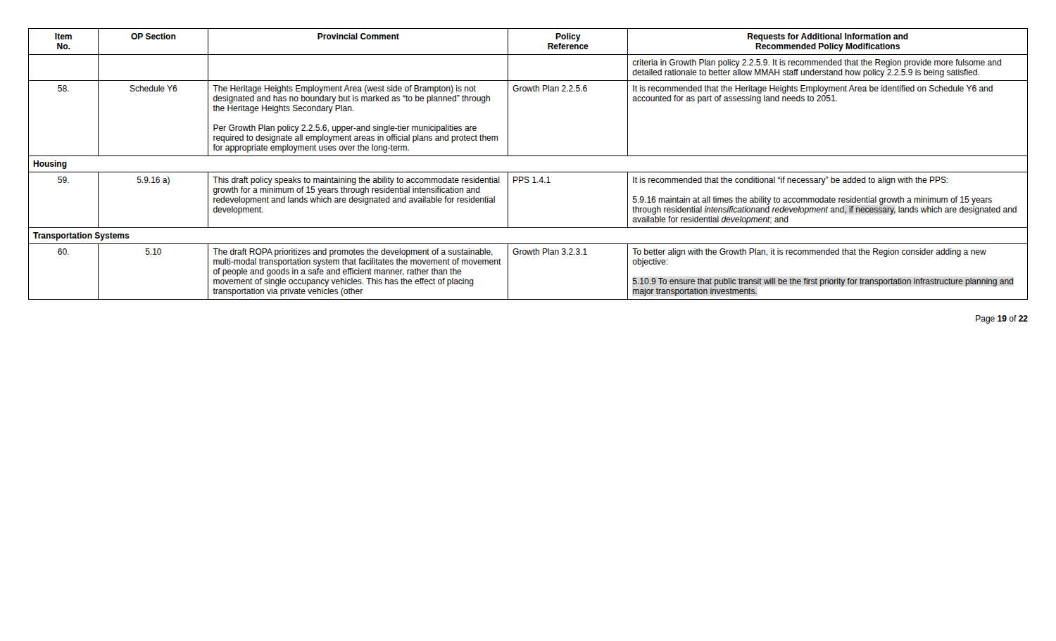| Item No. | OP Section | Provincial Comment | Policy Reference | Requests for Additional Information and Recommended Policy Modifications |
| --- | --- | --- | --- | --- |
| | | | | criteria in Growth Plan policy 2.2.5.9. It is recommended that the Region provide more fulsome and detailed rationale to better allow MMAH staff understand how policy 2.2.5.9 is being satisfied. |
| 58. | Schedule Y6 | The Heritage Heights Employment Area (west side of Brampton) is not designated and has no boundary but is marked as “to be planned” through the Heritage Heights Secondary Plan. Per Growth Plan policy 2.2.5.6, upper-and single-tier municipalities are required to designate all employment areas in official plans and protect them for appropriate employment uses over the long-term. | Growth Plan 2.2.5.6 | It is recommended that the Heritage Heights Employment Area be identified on Schedule Y6 and accounted for as part of assessing land needs to 2051. |
| Housing |
| 59. | 5.9.16 a) | This draft policy speaks to maintaining the ability to accommodate residential growth for a minimum of 15 years through residential intensification and redevelopment and lands which are designated and available for residential development. | PPS 1.4.1 | It is recommended that the conditional “if necessary” be added to align with the PPS: 5.9.16 maintain at all times the ability to accommodate residential growth a minimum of 15 years through residential intensification and redevelopment and , if necessary, lands which are designated and available for residential development ; and |
| Transportation Systems |
| 60. | 5.10 | The draft ROPA prioritizes and promotes the development of a sustainable, multi-modal transportation system that facilitates the movement of movement of people and goods in a safe and efficient manner, rather than the movement of single occupancy vehicles. This has the effect of placing transportation via private vehicles (other | Growth Plan 3.2.3.1 | To better align with the Growth Plan, it is recommended that the Region consider adding a new objective: 5.10.9 To ensure that public transit will be the first priority for transportation infrastructure planning and major transportation investments. |
Page 19 of 22